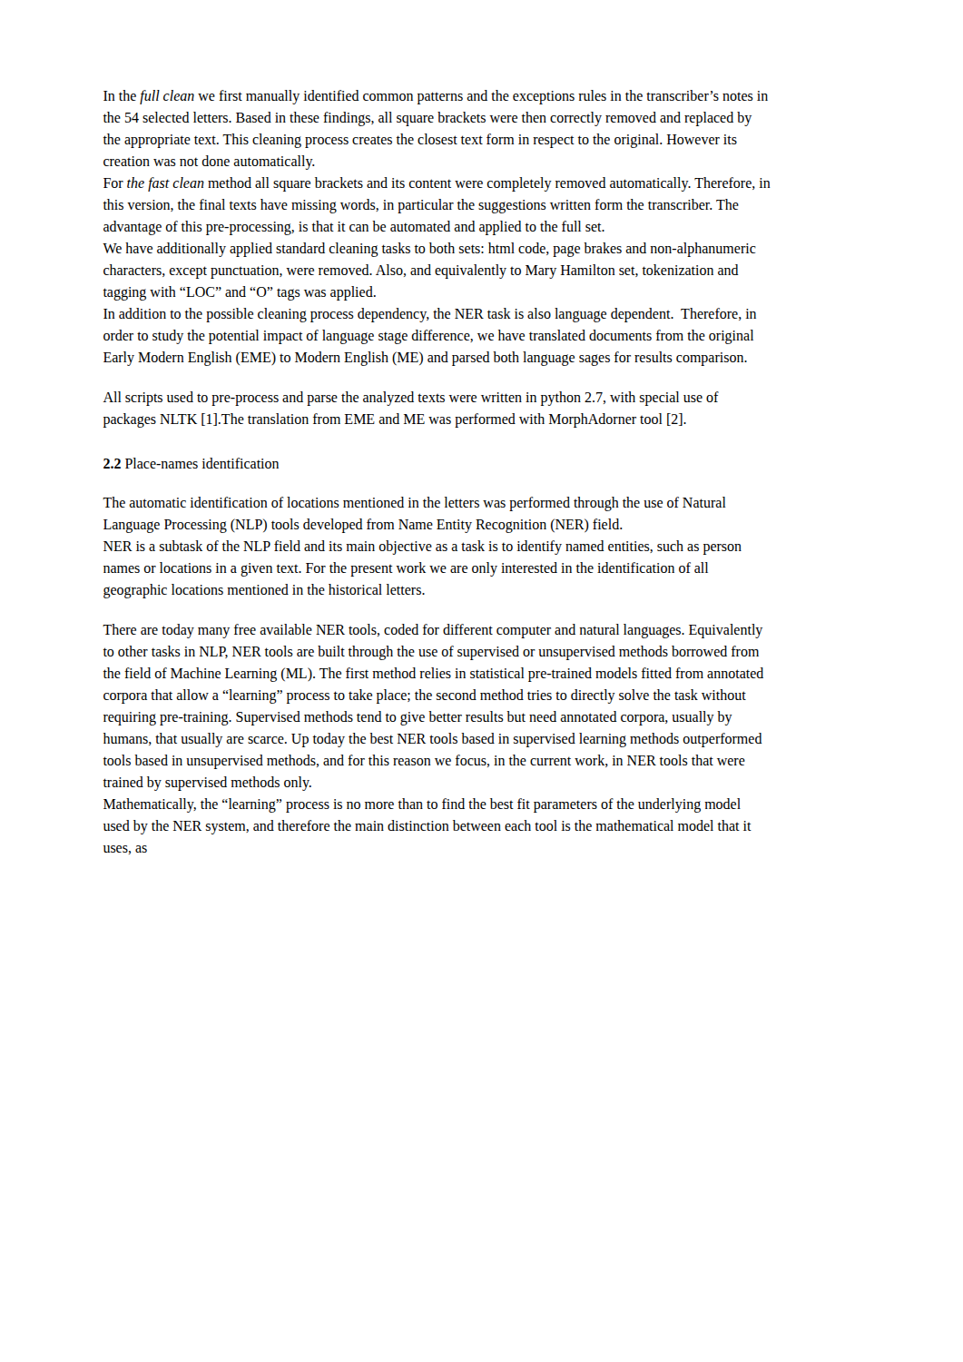In the full clean we first manually identified common patterns and the exceptions rules in the transcriber’s notes in the 54 selected letters. Based in these findings, all square brackets were then correctly removed and replaced by the appropriate text. This cleaning process creates the closest text form in respect to the original. However its creation was not done automatically.
For the fast clean method all square brackets and its content were completely removed automatically. Therefore, in this version, the final texts have missing words, in particular the suggestions written form the transcriber. The advantage of this pre-processing, is that it can be automated and applied to the full set.
We have additionally applied standard cleaning tasks to both sets: html code, page brakes and non-alphanumeric characters, except punctuation, were removed. Also, and equivalently to Mary Hamilton set, tokenization and tagging with “LOC” and “O” tags was applied.
In addition to the possible cleaning process dependency, the NER task is also language dependent. Therefore, in order to study the potential impact of language stage difference, we have translated documents from the original Early Modern English (EME) to Modern English (ME) and parsed both language sages for results comparison.
All scripts used to pre-process and parse the analyzed texts were written in python 2.7, with special use of packages NLTK [1].The translation from EME and ME was performed with MorphAdorner tool [2].
2.2 Place-names identification
The automatic identification of locations mentioned in the letters was performed through the use of Natural Language Processing (NLP) tools developed from Name Entity Recognition (NER) field.
NER is a subtask of the NLP field and its main objective as a task is to identify named entities, such as person names or locations in a given text. For the present work we are only interested in the identification of all geographic locations mentioned in the historical letters.
There are today many free available NER tools, coded for different computer and natural languages. Equivalently to other tasks in NLP, NER tools are built through the use of supervised or unsupervised methods borrowed from the field of Machine Learning (ML). The first method relies in statistical pre-trained models fitted from annotated corpora that allow a “learning” process to take place; the second method tries to directly solve the task without requiring pre-training. Supervised methods tend to give better results but need annotated corpora, usually by humans, that usually are scarce. Up today the best NER tools based in supervised learning methods outperformed tools based in unsupervised methods, and for this reason we focus, in the current work, in NER tools that were trained by supervised methods only.
Mathematically, the “learning” process is no more than to find the best fit parameters of the underlying model used by the NER system, and therefore the main distinction between each tool is the mathematical model that it uses, as